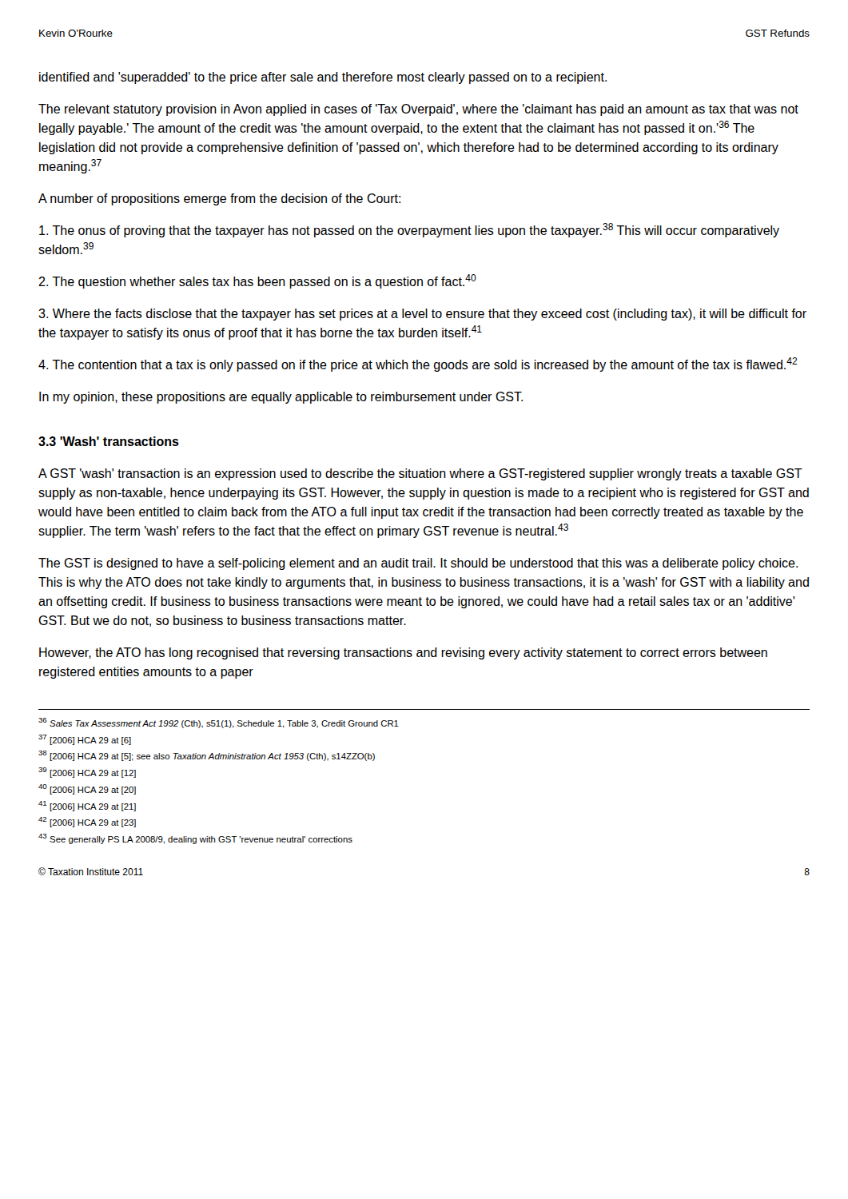Kevin O'Rourke GST Refunds
identified and 'superadded' to the price after sale and therefore most clearly passed on to a recipient.
The relevant statutory provision in Avon applied in cases of 'Tax Overpaid', where the 'claimant has paid an amount as tax that was not legally payable.' The amount of the credit was 'the amount overpaid, to the extent that the claimant has not passed it on.'36 The legislation did not provide a comprehensive definition of 'passed on', which therefore had to be determined according to its ordinary meaning.37
A number of propositions emerge from the decision of the Court:
1. The onus of proving that the taxpayer has not passed on the overpayment lies upon the taxpayer.38 This will occur comparatively seldom.39
2. The question whether sales tax has been passed on is a question of fact.40
3. Where the facts disclose that the taxpayer has set prices at a level to ensure that they exceed cost (including tax), it will be difficult for the taxpayer to satisfy its onus of proof that it has borne the tax burden itself.41
4. The contention that a tax is only passed on if the price at which the goods are sold is increased by the amount of the tax is flawed.42
In my opinion, these propositions are equally applicable to reimbursement under GST.
3.3 'Wash' transactions
A GST 'wash' transaction is an expression used to describe the situation where a GST-registered supplier wrongly treats a taxable GST supply as non-taxable, hence underpaying its GST. However, the supply in question is made to a recipient who is registered for GST and would have been entitled to claim back from the ATO a full input tax credit if the transaction had been correctly treated as taxable by the supplier. The term 'wash' refers to the fact that the effect on primary GST revenue is neutral.43
The GST is designed to have a self-policing element and an audit trail. It should be understood that this was a deliberate policy choice. This is why the ATO does not take kindly to arguments that, in business to business transactions, it is a 'wash' for GST with a liability and an offsetting credit. If business to business transactions were meant to be ignored, we could have had a retail sales tax or an 'additive' GST. But we do not, so business to business transactions matter.
However, the ATO has long recognised that reversing transactions and revising every activity statement to correct errors between registered entities amounts to a paper
36 Sales Tax Assessment Act 1992 (Cth), s51(1), Schedule 1, Table 3, Credit Ground CR1
37[2006] HCA 29 at [6]
38[2006] HCA 29 at [5]; see also Taxation Administration Act 1953 (Cth), s14ZZO(b)
39[2006] HCA 29 at [12]
40[2006] HCA 29 at [20]
41[2006] HCA 29 at [21]
42[2006] HCA 29 at [23]
43 See generally PS LA 2008/9, dealing with GST 'revenue neutral' corrections
© Taxation Institute 2011 8